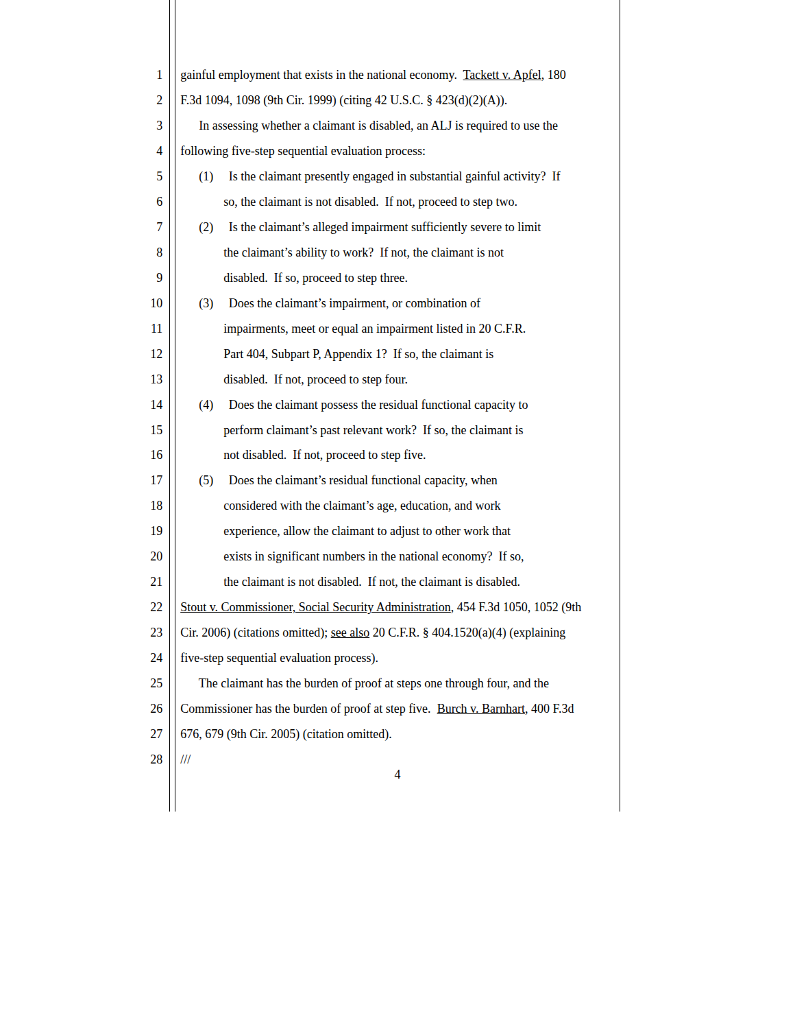1
2
3
4
5
6
7
8
9
10
11
12
13
14
15
16
17
18
19
20
21
22
23
24
25
26
27
28
gainful employment that exists in the national economy. Tackett v. Apfel, 180
F.3d 1094, 1098 (9th Cir. 1999) (citing 42 U.S.C. § 423(d)(2)(A)).
In assessing whether a claimant is disabled, an ALJ is required to use the
following five-step sequential evaluation process:
(1) Is the claimant presently engaged in substantial gainful activity? If
so, the claimant is not disabled. If not, proceed to step two.
(2) Is the claimant’s alleged impairment sufficiently severe to limit
the claimant’s ability to work? If not, the claimant is not
disabled. If so, proceed to step three.
(3) Does the claimant’s impairment, or combination of
impairments, meet or equal an impairment listed in 20 C.F.R.
Part 404, Subpart P, Appendix 1? If so, the claimant is
disabled. If not, proceed to step four.
(4) Does the claimant possess the residual functional capacity to
perform claimant’s past relevant work? If so, the claimant is
not disabled. If not, proceed to step five.
(5) Does the claimant’s residual functional capacity, when
considered with the claimant’s age, education, and work
experience, allow the claimant to adjust to other work that
exists in significant numbers in the national economy? If so,
the claimant is not disabled. If not, the claimant is disabled.
Stout v. Commissioner, Social Security Administration, 454 F.3d 1050, 1052 (9th
Cir. 2006) (citations omitted); see also 20 C.F.R. § 404.1520(a)(4) (explaining
five-step sequential evaluation process).
The claimant has the burden of proof at steps one through four, and the
Commissioner has the burden of proof at step five. Burch v. Barnhart, 400 F.3d
676, 679 (9th Cir. 2005) (citation omitted).
///
4